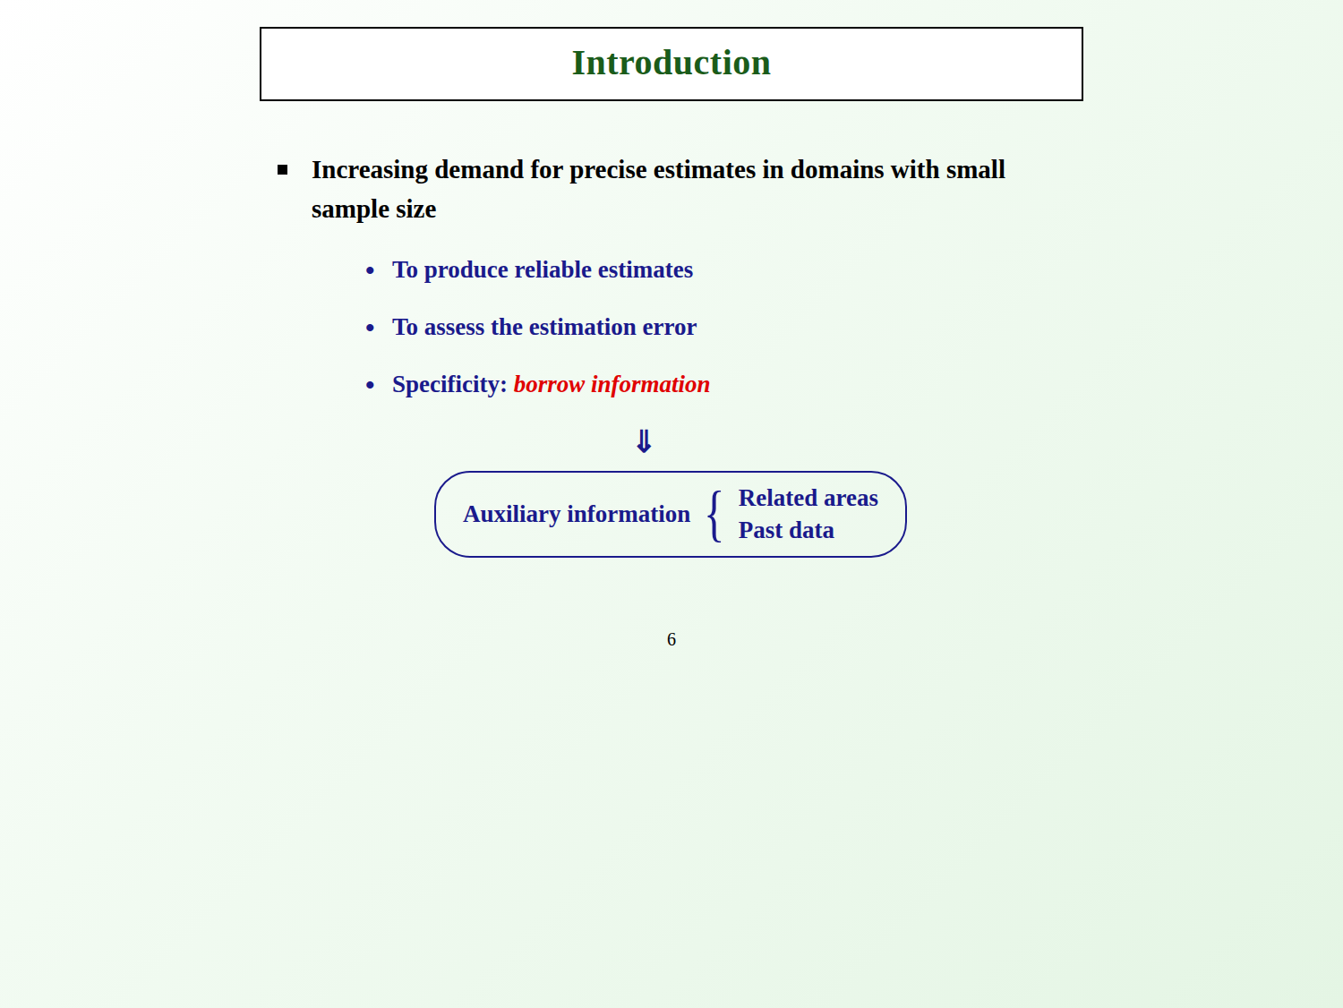Introduction
Increasing demand for precise estimates in domains with small sample size
To produce reliable estimates
To assess the estimation error
Specificity: borrow information
⇓
Auxiliary information { Related areas Past data
6